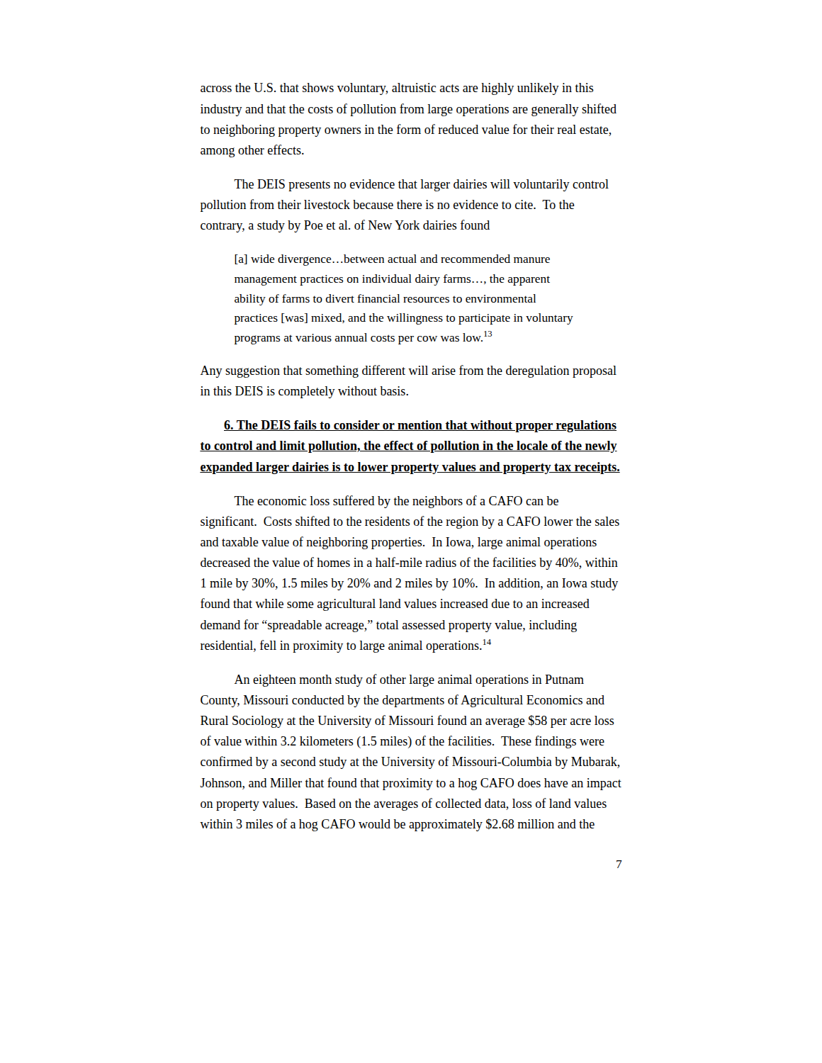across the U.S. that shows voluntary, altruistic acts are highly unlikely in this industry and that the costs of pollution from large operations are generally shifted to neighboring property owners in the form of reduced value for their real estate, among other effects.
The DEIS presents no evidence that larger dairies will voluntarily control pollution from their livestock because there is no evidence to cite. To the contrary, a study by Poe et al. of New York dairies found
[a] wide divergence…between actual and recommended manure management practices on individual dairy farms…, the apparent ability of farms to divert financial resources to environmental practices [was] mixed, and the willingness to participate in voluntary programs at various annual costs per cow was low.13
Any suggestion that something different will arise from the deregulation proposal in this DEIS is completely without basis.
6. The DEIS fails to consider or mention that without proper regulations to control and limit pollution, the effect of pollution in the locale of the newly expanded larger dairies is to lower property values and property tax receipts.
The economic loss suffered by the neighbors of a CAFO can be significant. Costs shifted to the residents of the region by a CAFO lower the sales and taxable value of neighboring properties. In Iowa, large animal operations decreased the value of homes in a half-mile radius of the facilities by 40%, within 1 mile by 30%, 1.5 miles by 20% and 2 miles by 10%. In addition, an Iowa study found that while some agricultural land values increased due to an increased demand for “spreadable acreage,” total assessed property value, including residential, fell in proximity to large animal operations.14
An eighteen month study of other large animal operations in Putnam County, Missouri conducted by the departments of Agricultural Economics and Rural Sociology at the University of Missouri found an average $58 per acre loss of value within 3.2 kilometers (1.5 miles) of the facilities. These findings were confirmed by a second study at the University of Missouri-Columbia by Mubarak, Johnson, and Miller that found that proximity to a hog CAFO does have an impact on property values. Based on the averages of collected data, loss of land values within 3 miles of a hog CAFO would be approximately $2.68 million and the
7